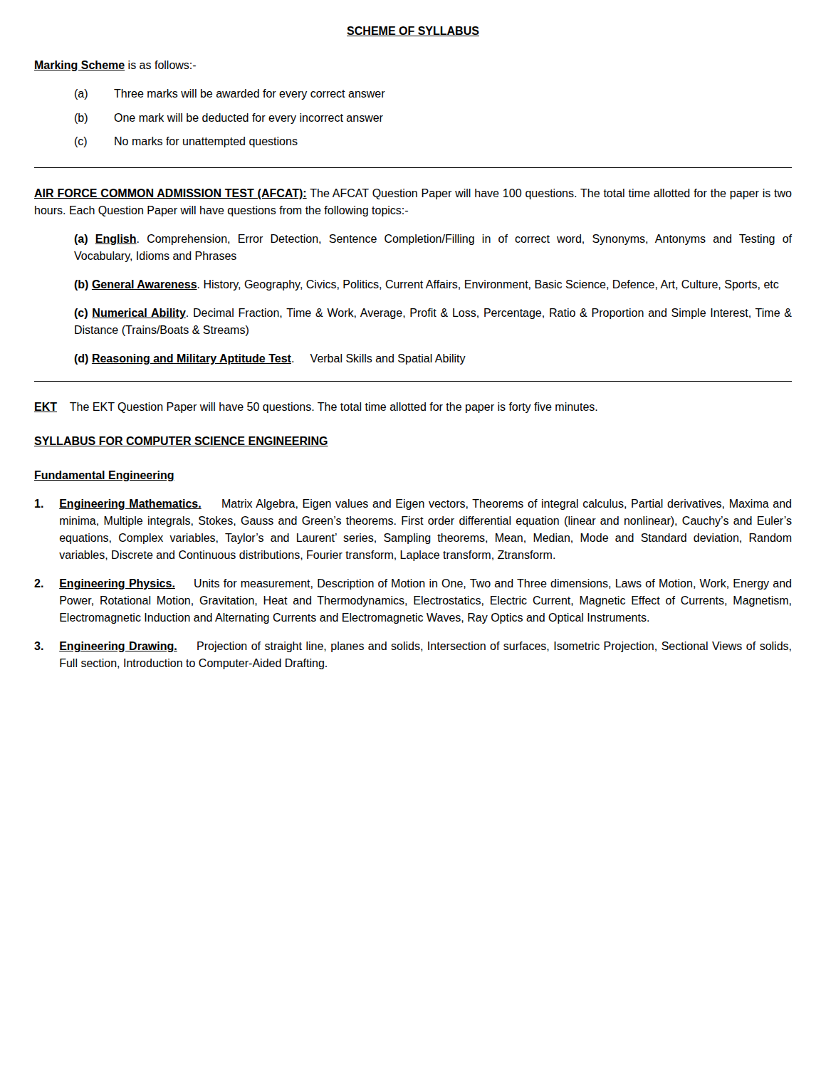SCHEME OF SYLLABUS
Marking Scheme is as follows:-
(a) Three marks will be awarded for every correct answer
(b) One mark will be deducted for every incorrect answer
(c) No marks for unattempted questions
AIR FORCE COMMON ADMISSION TEST (AFCAT): The AFCAT Question Paper will have 100 questions. The total time allotted for the paper is two hours. Each Question Paper will have questions from the following topics:-
(a) English. Comprehension, Error Detection, Sentence Completion/Filling in of correct word, Synonyms, Antonyms and Testing of Vocabulary, Idioms and Phrases
(b) General Awareness. History, Geography, Civics, Politics, Current Affairs, Environment, Basic Science, Defence, Art, Culture, Sports, etc
(c) Numerical Ability. Decimal Fraction, Time & Work, Average, Profit & Loss, Percentage, Ratio & Proportion and Simple Interest, Time & Distance (Trains/Boats & Streams)
(d) Reasoning and Military Aptitude Test. Verbal Skills and Spatial Ability
EKT The EKT Question Paper will have 50 questions. The total time allotted for the paper is forty five minutes.
SYLLABUS FOR COMPUTER SCIENCE ENGINEERING
Fundamental Engineering
1. Engineering Mathematics. Matrix Algebra, Eigen values and Eigen vectors, Theorems of integral calculus, Partial derivatives, Maxima and minima, Multiple integrals, Stokes, Gauss and Green’s theorems. First order differential equation (linear and nonlinear), Cauchy’s and Euler’s equations, Complex variables, Taylor’s and Laurent’ series, Sampling theorems, Mean, Median, Mode and Standard deviation, Random variables, Discrete and Continuous distributions, Fourier transform, Laplace transform, Ztransform.
2. Engineering Physics. Units for measurement, Description of Motion in One, Two and Three dimensions, Laws of Motion, Work, Energy and Power, Rotational Motion, Gravitation, Heat and Thermodynamics, Electrostatics, Electric Current, Magnetic Effect of Currents, Magnetism, Electromagnetic Induction and Alternating Currents and Electromagnetic Waves, Ray Optics and Optical Instruments.
3. Engineering Drawing. Projection of straight line, planes and solids, Intersection of surfaces, Isometric Projection, Sectional Views of solids, Full section, Introduction to Computer-Aided Drafting.